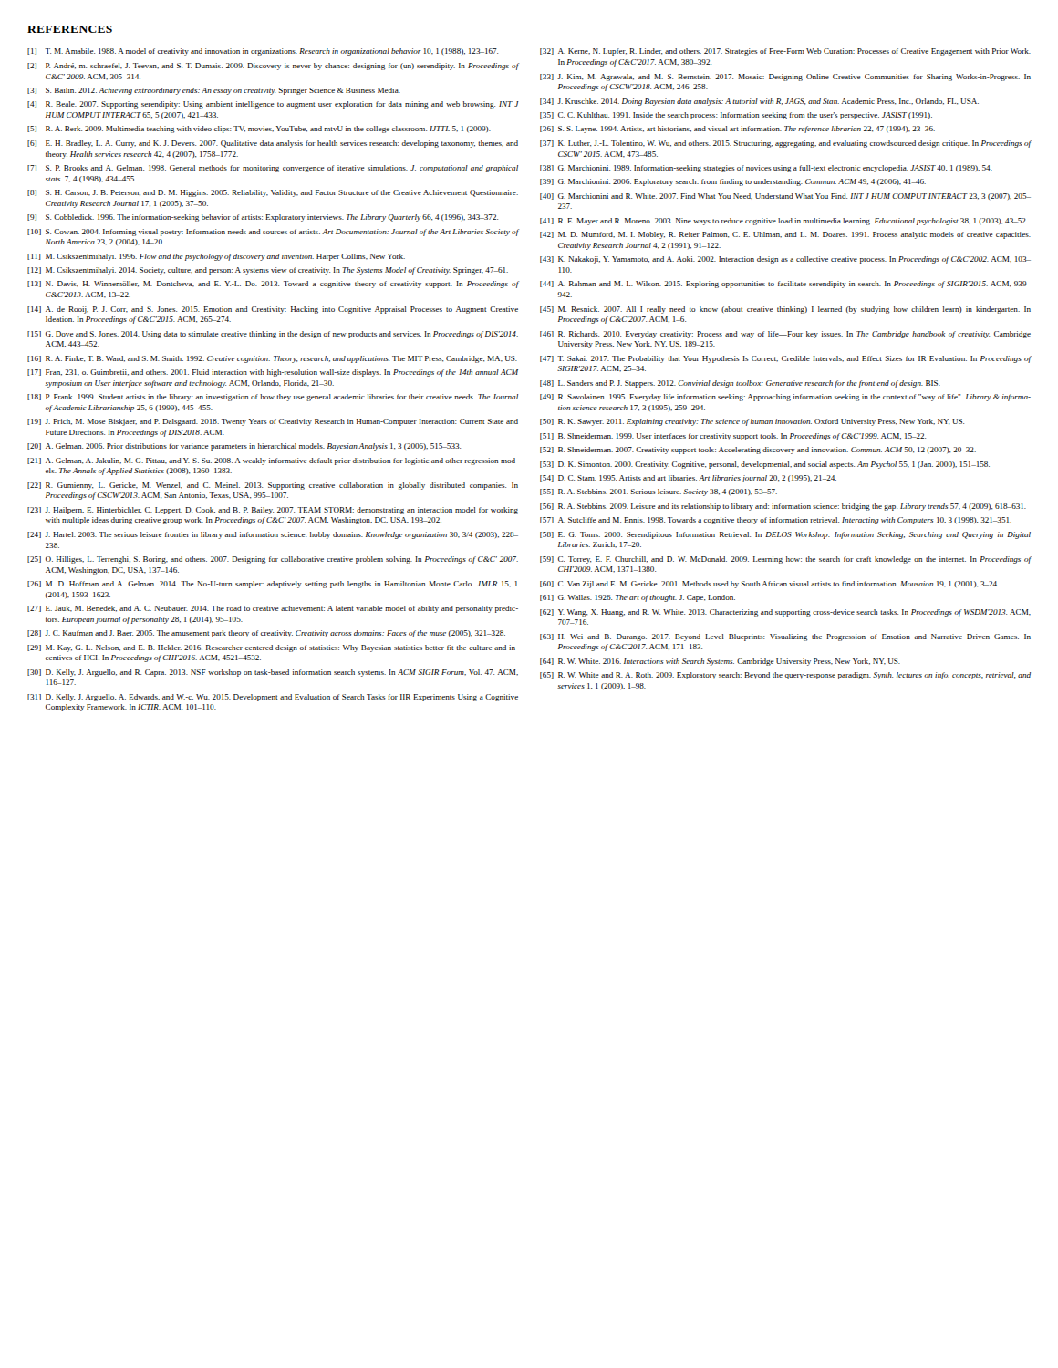References
T. M. Amabile. 1988. A model of creativity and innovation in organizations. Research in organizational behavior 10, 1 (1988), 123–167.
P. André, m. schraefel, J. Teevan, and S. T. Dumais. 2009. Discovery is never by chance: designing for (un) serendipity. In Proceedings of C&C' 2009. ACM, 305–314.
S. Bailin. 2012. Achieving extraordinary ends: An essay on creativity. Springer Science & Business Media.
R. Beale. 2007. Supporting serendipity: Using ambient intelligence to augment user exploration for data mining and web browsing. INT J HUM COMPUT INTERACT 65, 5 (2007), 421–433.
R. A. Berk. 2009. Multimedia teaching with video clips: TV, movies, YouTube, and mtvU in the college classroom. IJTTL 5, 1 (2009).
E. H. Bradley, L. A. Curry, and K. J. Devers. 2007. Qualitative data analysis for health services research: developing taxonomy, themes, and theory. Health services research 42, 4 (2007), 1758–1772.
S. P. Brooks and A. Gelman. 1998. General methods for monitoring convergence of iterative simulations. J. computational and graphical stats. 7, 4 (1998), 434–455.
S. H. Carson, J. B. Peterson, and D. M. Higgins. 2005. Reliability, Validity, and Factor Structure of the Creative Achievement Questionnaire. Creativity Research Journal 17, 1 (2005), 37–50.
S. Cobbledick. 1996. The information-seeking behavior of artists: Exploratory interviews. The Library Quarterly 66, 4 (1996), 343–372.
S. Cowan. 2004. Informing visual poetry: Information needs and sources of artists. Art Documentation: Journal of the Art Libraries Society of North America 23, 2 (2004), 14–20.
M. Csikszentmihalyi. 1996. Flow and the psychology of discovery and invention. Harper Collins, New York.
M. Csikszentmihalyi. 2014. Society, culture, and person: A systems view of creativity. In The Systems Model of Creativity. Springer, 47–61.
N. Davis, H. Winnemöller, M. Dontcheva, and E. Y.-L. Do. 2013. Toward a cognitive theory of creativity support. In Proceedings of C&C'2013. ACM, 13–22.
A. de Rooij, P. J. Corr, and S. Jones. 2015. Emotion and Creativity: Hacking into Cognitive Appraisal Processes to Augment Creative Ideation. In Proceedings of C&C'2015. ACM, 265–274.
G. Dove and S. Jones. 2014. Using data to stimulate creative thinking in the design of new products and services. In Proceedings of DIS'2014. ACM, 443–452.
R. A. Finke, T. B. Ward, and S. M. Smith. 1992. Creative cognition: Theory, research, and applications. The MIT Press, Cambridge, MA, US.
Fran, 231, o. Guimbretii, and others. 2001. Fluid interaction with high-resolution wall-size displays. In Proceedings of the 14th annual ACM symposium on User interface software and technology. ACM, Orlando, Florida, 21–30.
P. Frank. 1999. Student artists in the library: an investigation of how they use general academic libraries for their creative needs. The Journal of Academic Librarianship 25, 6 (1999), 445–455.
J. Frich, M. Mose Biskjaer, and P. Dalsgaard. 2018. Twenty Years of Creativity Research in Human-Computer Interaction: Current State and Future Directions. In Proceedings of DIS'2018. ACM.
A. Gelman. 2006. Prior distributions for variance parameters in hierarchical models. Bayesian Analysis 1, 3 (2006), 515–533.
A. Gelman, A. Jakulin, M. G. Pittau, and Y.-S. Su. 2008. A weakly informative default prior distribution for logistic and other regression models. The Annals of Applied Statistics (2008), 1360–1383.
R. Gumienny, L. Gericke, M. Wenzel, and C. Meinel. 2013. Supporting creative collaboration in globally distributed companies. In Proceedings of CSCW'2013. ACM, San Antonio, Texas, USA, 995–1007.
J. Hailpern, E. Hinterbichler, C. Leppert, D. Cook, and B. P. Bailey. 2007. TEAM STORM: demonstrating an interaction model for working with multiple ideas during creative group work. In Proceedings of C&C' 2007. ACM, Washington, DC, USA, 193–202.
J. Hartel. 2003. The serious leisure frontier in library and information science: hobby domains. Knowledge organization 30, 3/4 (2003), 228–238.
O. Hilliges, L. Terrenghi, S. Boring, and others. 2007. Designing for collaborative creative problem solving. In Proceedings of C&C' 2007. ACM, Washington, DC, USA, 137–146.
M. D. Hoffman and A. Gelman. 2014. The No-U-turn sampler: adaptively setting path lengths in Hamiltonian Monte Carlo. JMLR 15, 1 (2014), 1593–1623.
E. Jauk, M. Benedek, and A. C. Neubauer. 2014. The road to creative achievement: A latent variable model of ability and personality predictors. European journal of personality 28, 1 (2014), 95–105.
J. C. Kaufman and J. Baer. 2005. The amusement park theory of creativity. Creativity across domains: Faces of the muse (2005), 321–328.
M. Kay, G. L. Nelson, and E. B. Hekler. 2016. Researcher-centered design of statistics: Why Bayesian statistics better fit the culture and incentives of HCI. In Proceedings of CHI'2016. ACM, 4521–4532.
D. Kelly, J. Arguello, and R. Capra. 2013. NSF workshop on task-based information search systems. In ACM SIGIR Forum, Vol. 47. ACM, 116–127.
D. Kelly, J. Arguello, A. Edwards, and W.-c. Wu. 2015. Development and Evaluation of Search Tasks for IIR Experiments Using a Cognitive Complexity Framework. In ICTIR. ACM, 101–110.
A. Kerne, N. Lupfer, R. Linder, and others. 2017. Strategies of Free-Form Web Curation: Processes of Creative Engagement with Prior Work. In Proceedings of C&C'2017. ACM, 380–392.
J. Kim, M. Agrawala, and M. S. Bernstein. 2017. Mosaic: Designing Online Creative Communities for Sharing Works-in-Progress. In Proceedings of CSCW'2018. ACM, 246–258.
J. Kruschke. 2014. Doing Bayesian data analysis: A tutorial with R, JAGS, and Stan. Academic Press, Inc., Orlando, FL, USA.
C. C. Kuhlthau. 1991. Inside the search process: Information seeking from the user's perspective. JASIST (1991).
S. S. Layne. 1994. Artists, art historians, and visual art information. The reference librarian 22, 47 (1994), 23–36.
K. Luther, J.-L. Tolentino, W. Wu, and others. 2015. Structuring, aggregating, and evaluating crowdsourced design critique. In Proceedings of CSCW' 2015. ACM, 473–485.
G. Marchionini. 1989. Information-seeking strategies of novices using a full-text electronic encyclopedia. JASIST 40, 1 (1989), 54.
G. Marchionini. 2006. Exploratory search: from finding to understanding. Commun. ACM 49, 4 (2006), 41–46.
G. Marchionini and R. White. 2007. Find What You Need, Understand What You Find. INT J HUM COMPUT INTERACT 23, 3 (2007), 205–237.
R. E. Mayer and R. Moreno. 2003. Nine ways to reduce cognitive load in multimedia learning. Educational psychologist 38, 1 (2003), 43–52.
M. D. Mumford, M. I. Mobley, R. Reiter Palmon, C. E. Uhlman, and L. M. Doares. 1991. Process analytic models of creative capacities. Creativity Research Journal 4, 2 (1991), 91–122.
K. Nakakoji, Y. Yamamoto, and A. Aoki. 2002. Interaction design as a collective creative process. In Proceedings of C&C'2002. ACM, 103–110.
A. Rahman and M. L. Wilson. 2015. Exploring opportunities to facilitate serendipity in search. In Proceedings of SIGIR'2015. ACM, 939–942.
M. Resnick. 2007. All I really need to know (about creative thinking) I learned (by studying how children learn) in kindergarten. In Proceedings of C&C'2007. ACM, 1–6.
R. Richards. 2010. Everyday creativity: Process and way of life—Four key issues. In The Cambridge handbook of creativity. Cambridge University Press, New York, NY, US, 189–215.
T. Sakai. 2017. The Probability that Your Hypothesis Is Correct, Credible Intervals, and Effect Sizes for IR Evaluation. In Proceedings of SIGIR'2017. ACM, 25–34.
L. Sanders and P. J. Stappers. 2012. Convivial design toolbox: Generative research for the front end of design. BIS.
R. Savolainen. 1995. Everyday life information seeking: Approaching information seeking in the context of "way of life". Library & information science research 17, 3 (1995), 259–294.
R. K. Sawyer. 2011. Explaining creativity: The science of human innovation. Oxford University Press, New York, NY, US.
B. Shneiderman. 1999. User interfaces for creativity support tools. In Proceedings of C&C'1999. ACM, 15–22.
B. Shneiderman. 2007. Creativity support tools: Accelerating discovery and innovation. Commun. ACM 50, 12 (2007), 20–32.
D. K. Simonton. 2000. Creativity. Cognitive, personal, developmental, and social aspects. Am Psychol 55, 1 (Jan. 2000), 151–158.
D. C. Stam. 1995. Artists and art libraries. Art libraries journal 20, 2 (1995), 21–24.
R. A. Stebbins. 2001. Serious leisure. Society 38, 4 (2001), 53–57.
R. A. Stebbins. 2009. Leisure and its relationship to library and: information science: bridging the gap. Library trends 57, 4 (2009), 618–631.
A. Sutcliffe and M. Ennis. 1998. Towards a cognitive theory of information retrieval. Interacting with Computers 10, 3 (1998), 321–351.
E. G. Toms. 2000. Serendipitous Information Retrieval. In DELOS Workshop: Information Seeking, Searching and Querying in Digital Libraries. Zurich, 17–20.
C. Torrey, E. F. Churchill, and D. W. McDonald. 2009. Learning how: the search for craft knowledge on the internet. In Proceedings of CHI'2009. ACM, 1371–1380.
C. Van Zijl and E. M. Gericke. 2001. Methods used by South African visual artists to find information. Mousaion 19, 1 (2001), 3–24.
G. Wallas. 1926. The art of thought. J. Cape, London.
Y. Wang, X. Huang, and R. W. White. 2013. Characterizing and supporting cross-device search tasks. In Proceedings of WSDM'2013. ACM, 707–716.
H. Wei and B. Durango. 2017. Beyond Level Blueprints: Visualizing the Progression of Emotion and Narrative Driven Games. In Proceedings of C&C'2017. ACM, 171–183.
R. W. White. 2016. Interactions with Search Systems. Cambridge University Press, New York, NY, US.
R. W. White and R. A. Roth. 2009. Exploratory search: Beyond the query-response paradigm. Synth. lectures on info. concepts, retrieval, and services 1, 1 (2009), 1–98.